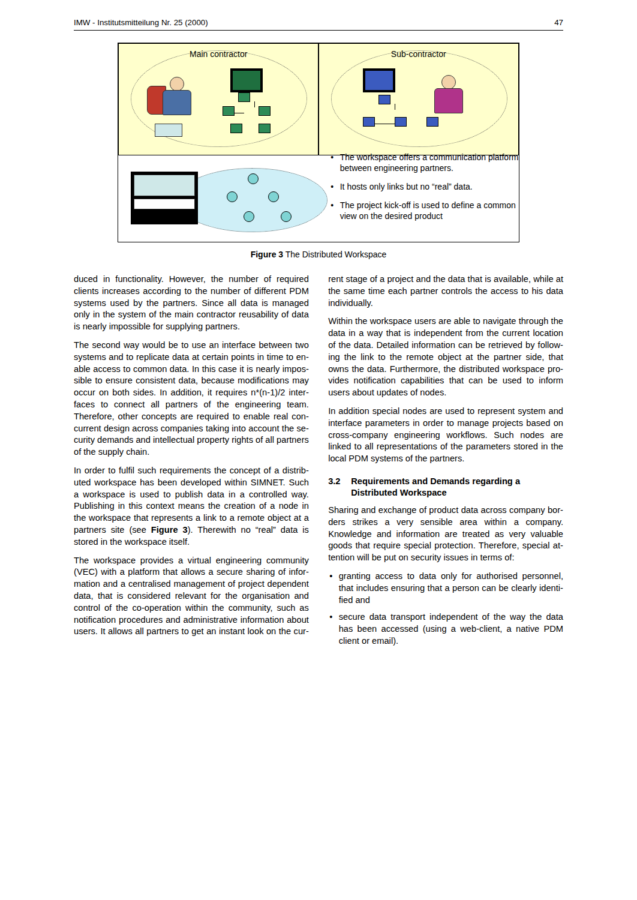IMW - Institutsmitteilung Nr. 25 (2000) 47
Main contractor
Sub-contractor
The workspace offers a communication platform between engineering partners.
It hosts only links but no “real” data.
The project kick-off is used to define a common view on the desired product
Figure 3 The Distributed Workspace
duced in functionality. However, the number of required clients increases according to the number of different PDM systems used by the partners. Since all data is managed only in the system of the main contractor reusability of data is nearly impossible for supplying partners.
The second way would be to use an interface between two systems and to replicate data at certain points in time to enable access to common data. In this case it is nearly impossible to ensure consistent data, because modifications may occur on both sides. In addition, it requires n*(n-1)/2 interfaces to connect all partners of the engineering team. Therefore, other concepts are required to enable real concurrent design across companies taking into account the security demands and intellectual property rights of all partners of the supply chain.
In order to fulfil such requirements the concept of a distributed workspace has been developed within SIMNET. Such a workspace is used to publish data in a controlled way. Publishing in this context means the creation of a node in the workspace that represents a link to a remote object at a partners site (see Figure 3). Therewith no “real” data is stored in the workspace itself.
The workspace provides a virtual engineering community (VEC) with a platform that allows a secure sharing of information and a centralised management of project dependent data, that is considered relevant for the organisation and control of the co-operation within the community, such as notification procedures and administrative information about users. It allows all partners to get an instant look on the current stage of a project and the data that is available, while at the same time each partner controls the access to his data individually.
Within the workspace users are able to navigate through the data in a way that is independent from the current location of the data. Detailed information can be retrieved by following the link to the remote object at the partner side, that owns the data. Furthermore, the distributed workspace provides notification capabilities that can be used to inform users about updates of nodes.
In addition special nodes are used to represent system and interface parameters in order to manage projects based on cross-company engineering workflows. Such nodes are linked to all representations of the parameters stored in the local PDM systems of the partners.
3.2 Requirements and Demands regarding a
Distributed Workspace
Sharing and exchange of product data across company borders strikes a very sensible area within a company. Knowledge and information are treated as very valuable goods that require special protection. Therefore, special attention will be put on security issues in terms of:
granting access to data only for authorised personnel, that includes ensuring that a person can be clearly identified and
secure data transport independent of the way the data has been accessed (using a web-client, a native PDM client or email).